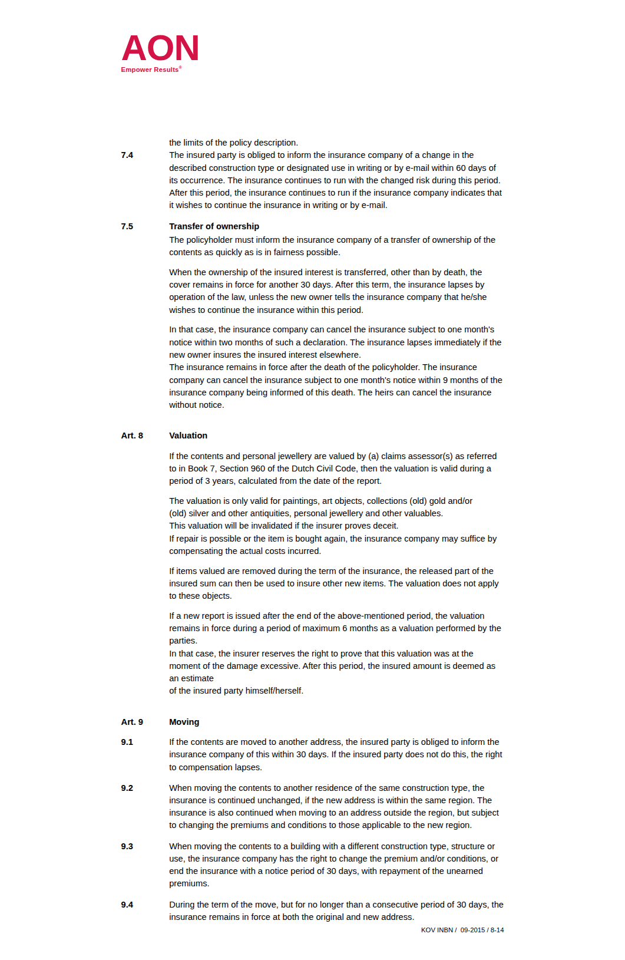AON
Empower Results®
the limits of the policy description.
7.4
The insured party is obliged to inform the insurance company of a change in the described construction type or designated use in writing or by e-mail within 60 days of its occurrence. The insurance continues to run with the changed risk during this period. After this period, the insurance continues to run if the insurance company indicates that it wishes to continue the insurance in writing or by e-mail.
7.5
Transfer of ownership
The policyholder must inform the insurance company of a transfer of ownership of the contents as quickly as is in fairness possible.
When the ownership of the insured interest is transferred, other than by death, the cover remains in force for another 30 days. After this term, the insurance lapses by operation of the law, unless the new owner tells the insurance company that he/she wishes to continue the insurance within this period.
In that case, the insurance company can cancel the insurance subject to one month's notice within two months of such a declaration. The insurance lapses immediately if the new owner insures the insured interest elsewhere.
The insurance remains in force after the death of the policyholder. The insurance company can cancel the insurance subject to one month's notice within 9 months of the insurance company being informed of this death. The heirs can cancel the insurance without notice.
Art. 8
Valuation
If the contents and personal jewellery are valued by (a) claims assessor(s) as referred to in Book 7, Section 960 of the Dutch Civil Code, then the valuation is valid during a period of 3 years, calculated from the date of the report.
The valuation is only valid for paintings, art objects, collections (old) gold and/or
(old) silver and other antiquities, personal jewellery and other valuables.
This valuation will be invalidated if the insurer proves deceit.
If repair is possible or the item is bought again, the insurance company may suffice by compensating the actual costs incurred.
If items valued are removed during the term of the insurance, the released part of the insured sum can then be used to insure other new items. The valuation does not apply to these objects.
If a new report is issued after the end of the above-mentioned period, the valuation remains in force during a period of maximum 6 months as a valuation performed by the parties.
In that case, the insurer reserves the right to prove that this valuation was at the moment of the damage excessive. After this period, the insured amount is deemed as an estimate
of the insured party himself/herself.
Art. 9
Moving
9.1
If the contents are moved to another address, the insured party is obliged to inform the insurance company of this within 30 days. If the insured party does not do this, the right to compensation lapses.
9.2
When moving the contents to another residence of the same construction type, the insurance is continued unchanged, if the new address is within the same region. The insurance is also continued when moving to an address outside the region, but subject to changing the premiums and conditions to those applicable to the new region.
9.3
When moving the contents to a building with a different construction type, structure or use, the insurance company has the right to change the premium and/or conditions, or end the insurance with a notice period of 30 days, with repayment of the unearned premiums.
9.4
During the term of the move, but for no longer than a consecutive period of 30 days, the insurance remains in force at both the original and new address.
KOV INBN / 09-2015 / 8-14